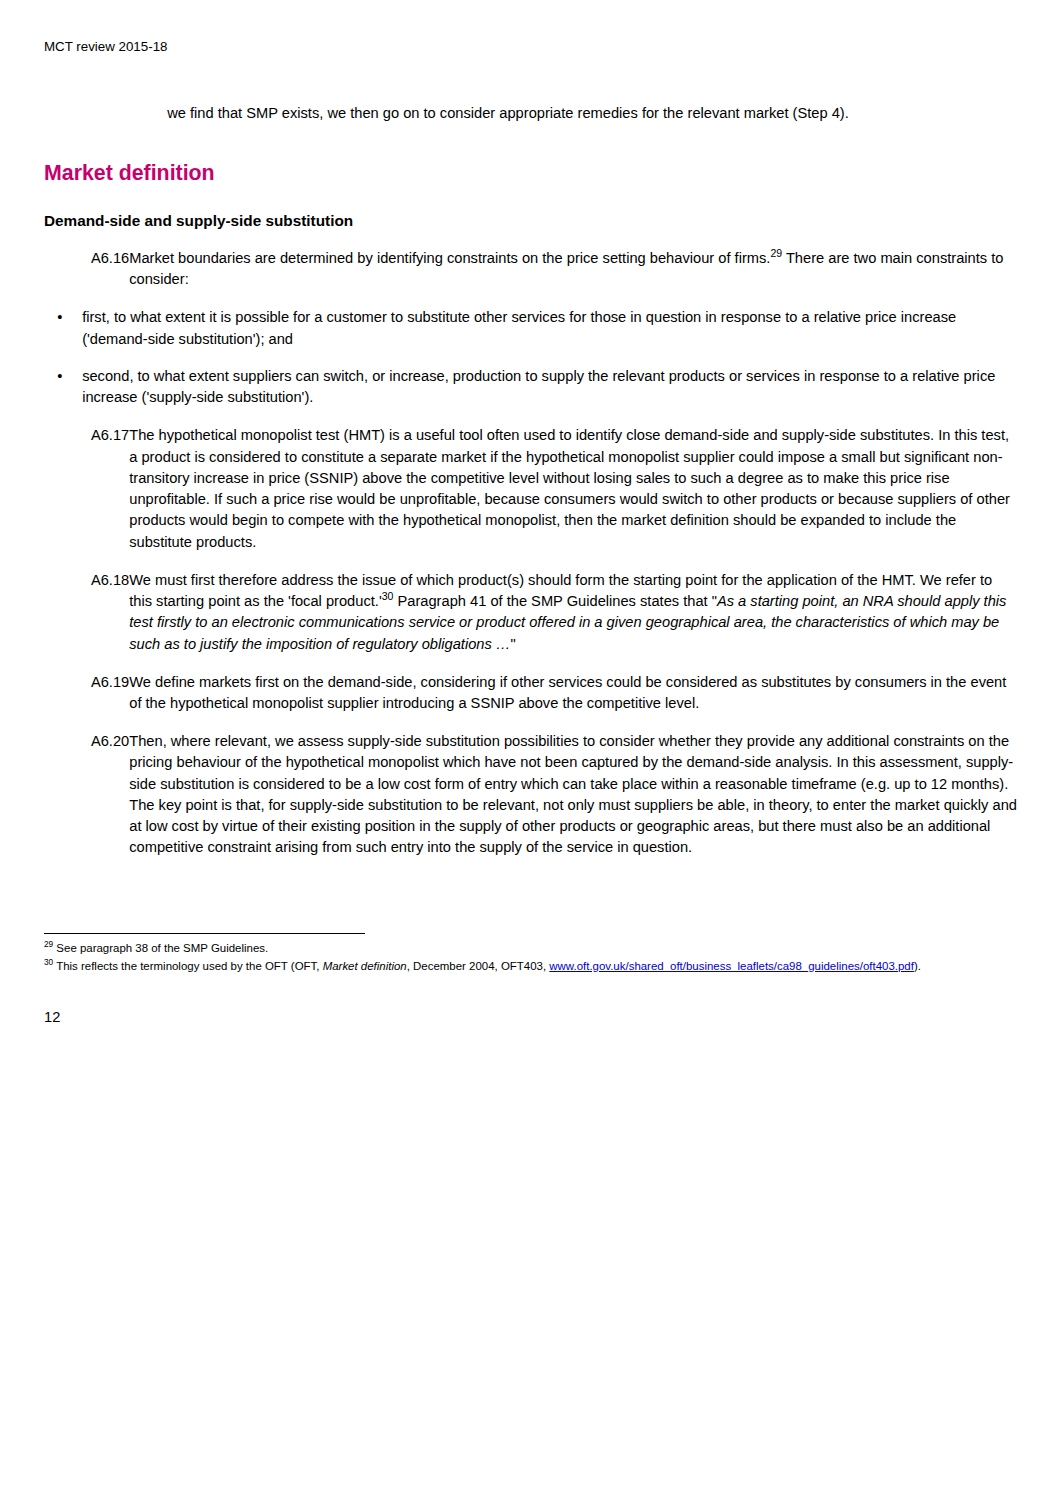MCT review 2015-18
we find that SMP exists, we then go on to consider appropriate remedies for the relevant market (Step 4).
Market definition
Demand-side and supply-side substitution
A6.16
Market boundaries are determined by identifying constraints on the price setting behaviour of firms.29 There are two main constraints to consider:
first, to what extent it is possible for a customer to substitute other services for those in question in response to a relative price increase ('demand-side substitution'); and
second, to what extent suppliers can switch, or increase, production to supply the relevant products or services in response to a relative price increase ('supply-side substitution').
A6.17
The hypothetical monopolist test (HMT) is a useful tool often used to identify close demand-side and supply-side substitutes. In this test, a product is considered to constitute a separate market if the hypothetical monopolist supplier could impose a small but significant non-transitory increase in price (SSNIP) above the competitive level without losing sales to such a degree as to make this price rise unprofitable. If such a price rise would be unprofitable, because consumers would switch to other products or because suppliers of other products would begin to compete with the hypothetical monopolist, then the market definition should be expanded to include the substitute products.
A6.18
We must first therefore address the issue of which product(s) should form the starting point for the application of the HMT. We refer to this starting point as the 'focal product.'30 Paragraph 41 of the SMP Guidelines states that "As a starting point, an NRA should apply this test firstly to an electronic communications service or product offered in a given geographical area, the characteristics of which may be such as to justify the imposition of regulatory obligations …"
A6.19
We define markets first on the demand-side, considering if other services could be considered as substitutes by consumers in the event of the hypothetical monopolist supplier introducing a SSNIP above the competitive level.
A6.20
Then, where relevant, we assess supply-side substitution possibilities to consider whether they provide any additional constraints on the pricing behaviour of the hypothetical monopolist which have not been captured by the demand-side analysis. In this assessment, supply-side substitution is considered to be a low cost form of entry which can take place within a reasonable timeframe (e.g. up to 12 months). The key point is that, for supply-side substitution to be relevant, not only must suppliers be able, in theory, to enter the market quickly and at low cost by virtue of their existing position in the supply of other products or geographic areas, but there must also be an additional competitive constraint arising from such entry into the supply of the service in question.
29 See paragraph 38 of the SMP Guidelines.
30 This reflects the terminology used by the OFT (OFT, Market definition, December 2004, OFT403, www.oft.gov.uk/shared_oft/business_leaflets/ca98_guidelines/oft403.pdf).
12